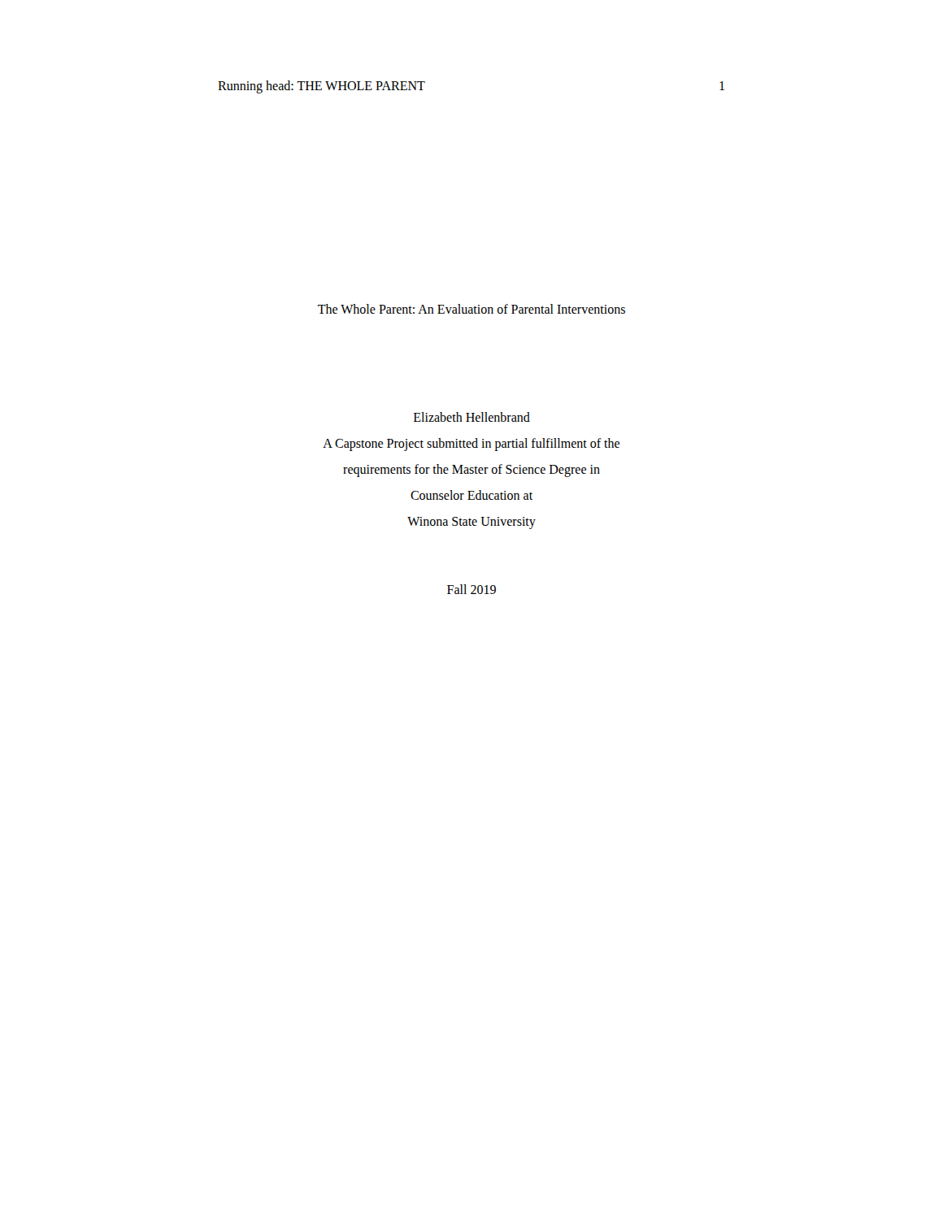Running head: THE WHOLE PARENT 1
The Whole Parent: An Evaluation of Parental Interventions
Elizabeth Hellenbrand
A Capstone Project submitted in partial fulfillment of the
requirements for the Master of Science Degree in
Counselor Education at
Winona State University
Fall 2019